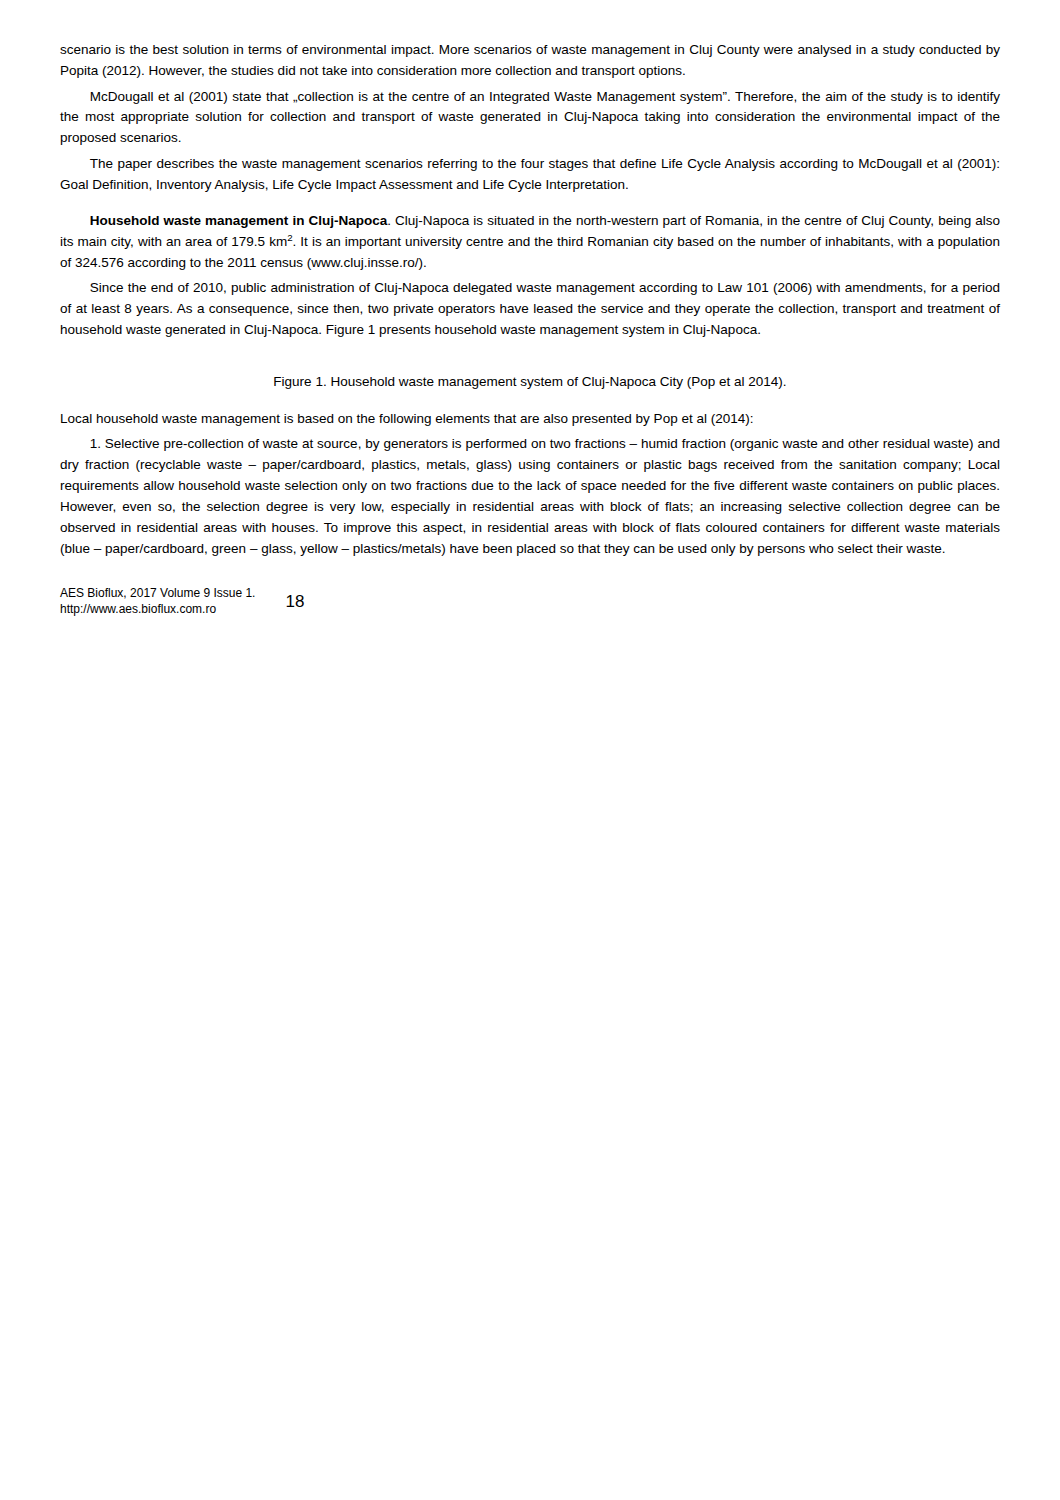scenario is the best solution in terms of environmental impact. More scenarios of waste management in Cluj County were analysed in a study conducted by Popita (2012). However, the studies did not take into consideration more collection and transport options.
McDougall et al (2001) state that „collection is at the centre of an Integrated Waste Management system”. Therefore, the aim of the study is to identify the most appropriate solution for collection and transport of waste generated in Cluj-Napoca taking into consideration the environmental impact of the proposed scenarios.
The paper describes the waste management scenarios referring to the four stages that define Life Cycle Analysis according to McDougall et al (2001): Goal Definition, Inventory Analysis, Life Cycle Impact Assessment and Life Cycle Interpretation.
Household waste management in Cluj-Napoca. Cluj-Napoca is situated in the north-western part of Romania, in the centre of Cluj County, being also its main city, with an area of 179.5 km2. It is an important university centre and the third Romanian city based on the number of inhabitants, with a population of 324.576 according to the 2011 census (www.cluj.insse.ro/).
Since the end of 2010, public administration of Cluj-Napoca delegated waste management according to Law 101 (2006) with amendments, for a period of at least 8 years. As a consequence, since then, two private operators have leased the service and they operate the collection, transport and treatment of household waste generated in Cluj-Napoca. Figure 1 presents household waste management system in Cluj-Napoca.
Figure 1. Household waste management system of Cluj-Napoca City (Pop et al 2014).
Local household waste management is based on the following elements that are also presented by Pop et al (2014):
1. Selective pre-collection of waste at source, by generators is performed on two fractions – humid fraction (organic waste and other residual waste) and dry fraction (recyclable waste – paper/cardboard, plastics, metals, glass) using containers or plastic bags received from the sanitation company; Local requirements allow household waste selection only on two fractions due to the lack of space needed for the five different waste containers on public places. However, even so, the selection degree is very low, especially in residential areas with block of flats; an increasing selective collection degree can be observed in residential areas with houses. To improve this aspect, in residential areas with block of flats coloured containers for different waste materials (blue – paper/cardboard, green – glass, yellow – plastics/metals) have been placed so that they can be used only by persons who select their waste.
AES Bioflux, 2017 Volume 9 Issue 1.
http://www.aes.bioflux.com.ro
18